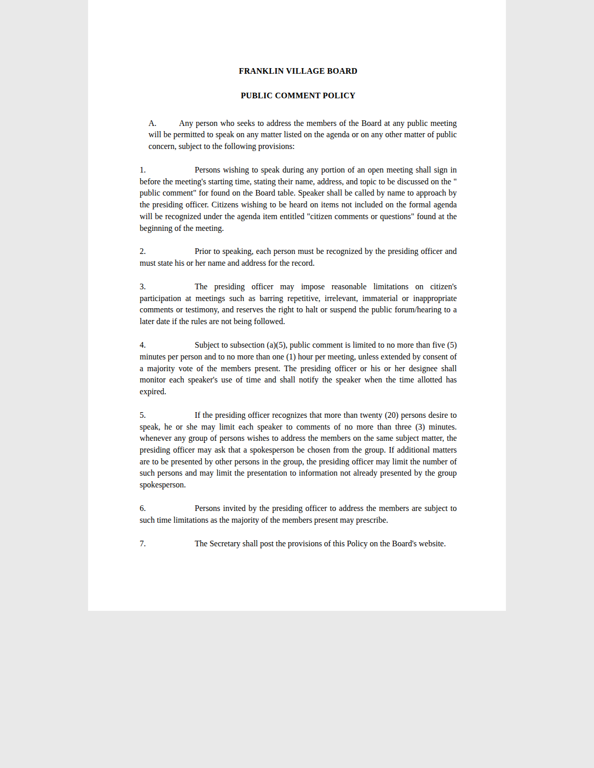FRANKLIN VILLAGE BOARD
PUBLIC COMMENT POLICY
A. Any person who seeks to address the members of the Board at any public meeting will be permitted to speak on any matter listed on the agenda or on any other matter of public concern, subject to the following provisions:
1. Persons wishing to speak during any portion of an open meeting shall sign in before the meeting's starting time, stating their name, address, and topic to be discussed on the " public comment" for found on the Board table. Speaker shall be called by name to approach by the presiding officer. Citizens wishing to be heard on items not included on the formal agenda will be recognized under the agenda item entitled "citizen comments or questions" found at the beginning of the meeting.
2. Prior to speaking, each person must be recognized by the presiding officer and must state his or her name and address for the record.
3. The presiding officer may impose reasonable limitations on citizen's participation at meetings such as barring repetitive, irrelevant, immaterial or inappropriate comments or testimony, and reserves the right to halt or suspend the public forum/hearing to a later date if the rules are not being followed.
4. Subject to subsection (a)(5), public comment is limited to no more than five (5) minutes per person and to no more than one (1) hour per meeting, unless extended by consent of a majority vote of the members present. The presiding officer or his or her designee shall monitor each speaker's use of time and shall notify the speaker when the time allotted has expired.
5. If the presiding officer recognizes that more than twenty (20) persons desire to speak, he or she may limit each speaker to comments of no more than three (3) minutes. whenever any group of persons wishes to address the members on the same subject matter, the presiding officer may ask that a spokesperson be chosen from the group. If additional matters are to be presented by other persons in the group, the presiding officer may limit the number of such persons and may limit the presentation to information not already presented by the group spokesperson.
6. Persons invited by the presiding officer to address the members are subject to such time limitations as the majority of the members present may prescribe.
7. The Secretary shall post the provisions of this Policy on the Board's website.